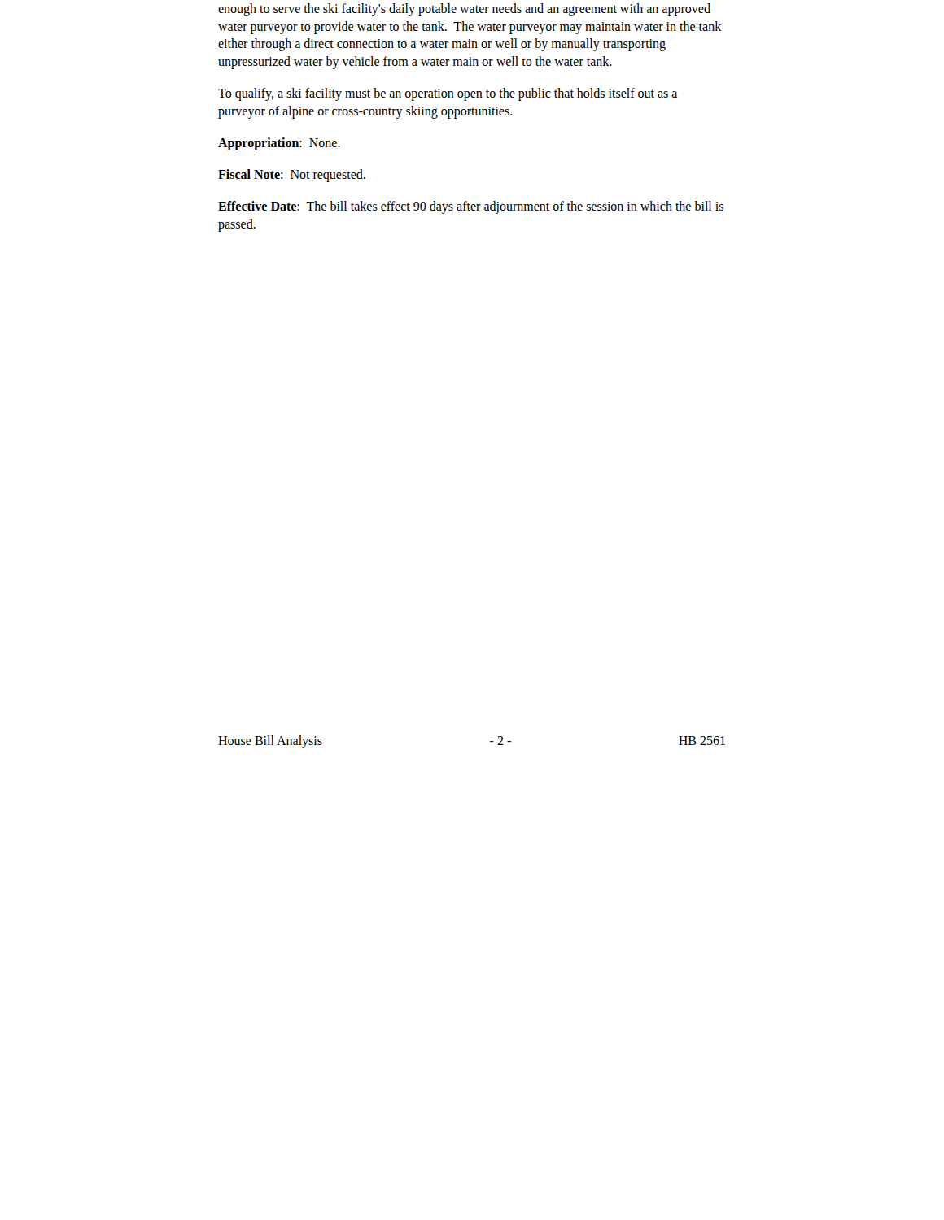enough to serve the ski facility's daily potable water needs and an agreement with an approved water purveyor to provide water to the tank. The water purveyor may maintain water in the tank either through a direct connection to a water main or well or by manually transporting unpressurized water by vehicle from a water main or well to the water tank.
To qualify, a ski facility must be an operation open to the public that holds itself out as a purveyor of alpine or cross-country skiing opportunities.
Appropriation: None.
Fiscal Note: Not requested.
Effective Date: The bill takes effect 90 days after adjournment of the session in which the bill is passed.
House Bill Analysis - 2 - HB 2561